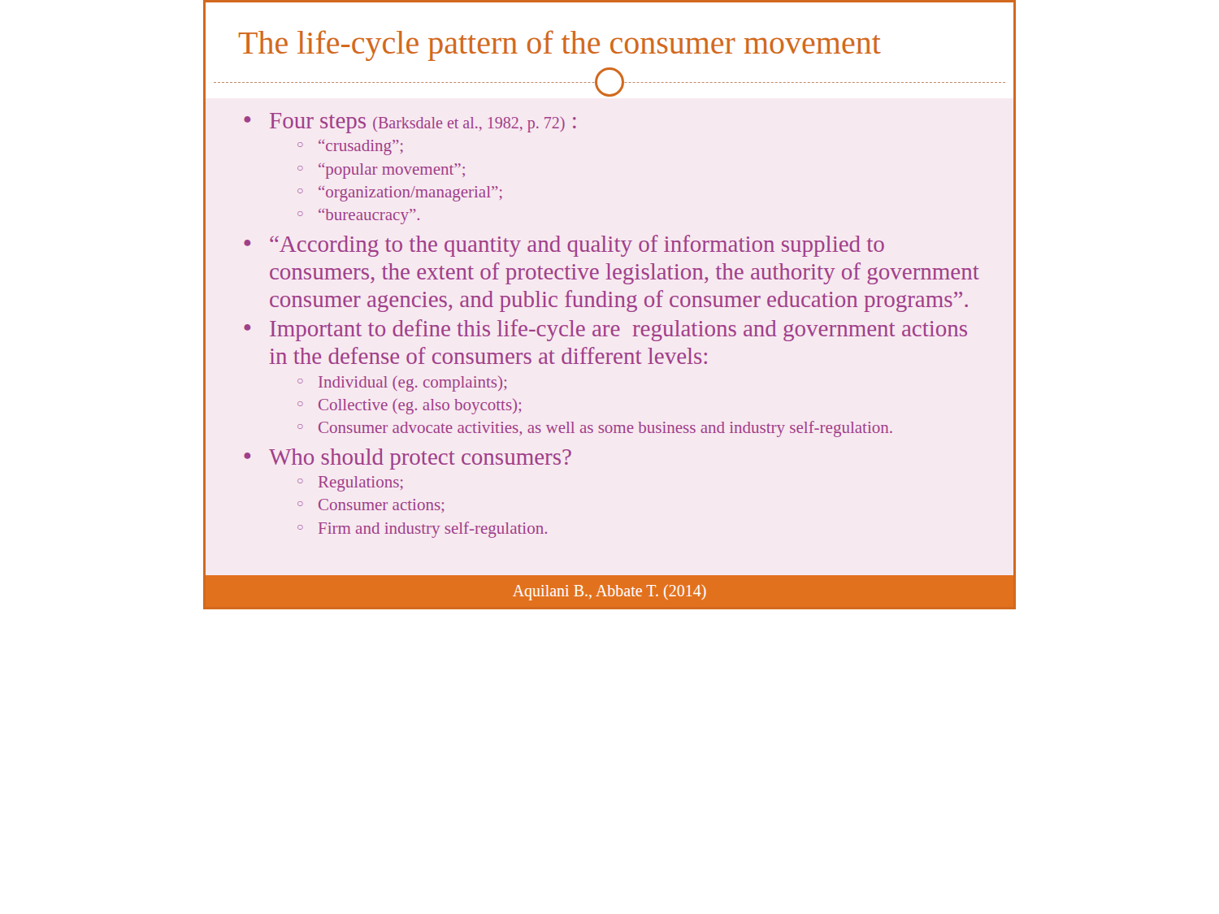The life-cycle pattern of the consumer movement
Four steps (Barksdale et al., 1982, p. 72) :
“crusading”;
“popular movement”;
“organization/managerial”;
“bureaucracy”.
“According to the quantity and quality of information supplied to consumers, the extent of protective legislation, the authority of government consumer agencies, and public funding of consumer education programs”.
Important to define this life-cycle are regulations and government actions in the defense of consumers at different levels:
Individual (eg. complaints);
Collective (eg. also boycotts);
Consumer advocate activities, as well as some business and industry self-regulation.
Who should protect consumers?
Regulations;
Consumer actions;
Firm and industry self-regulation.
Aquilani B., Abbate T. (2014)